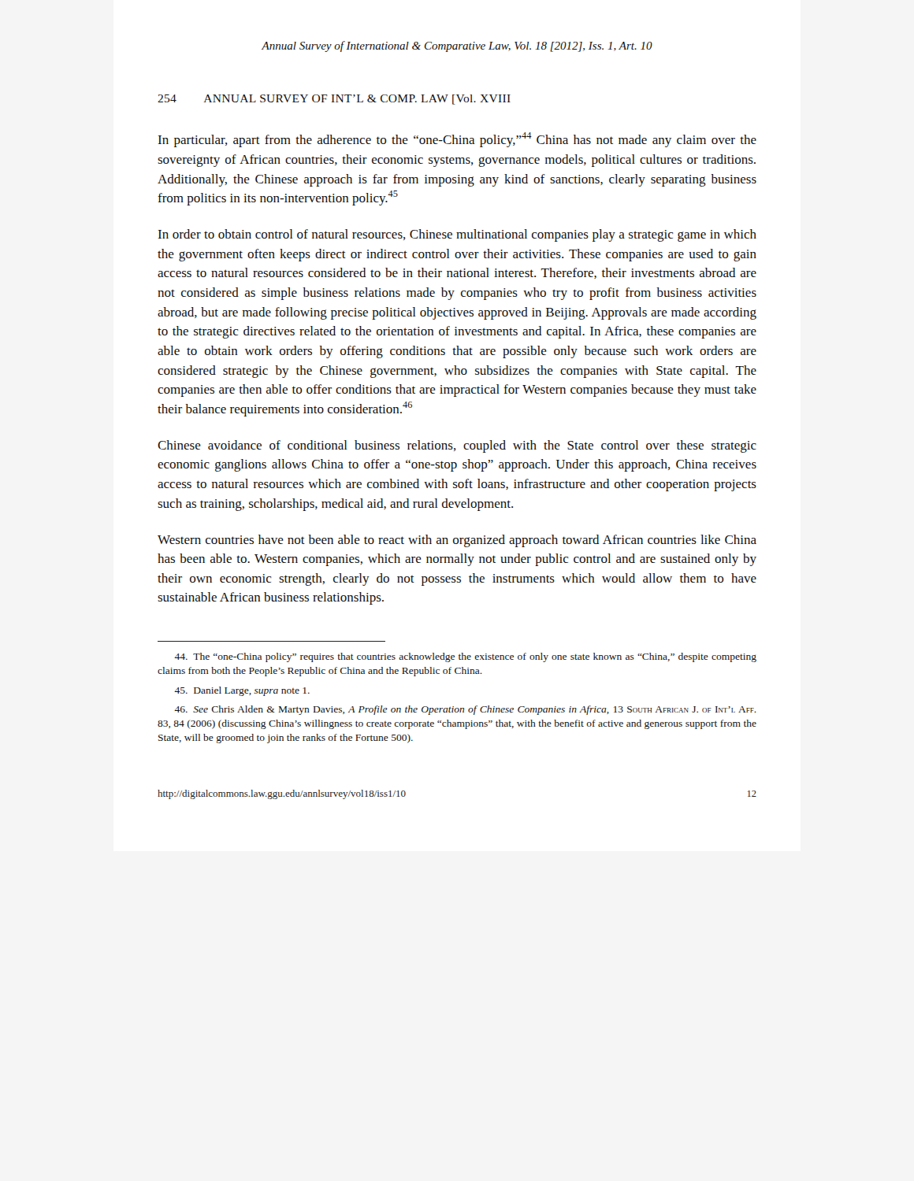Annual Survey of International & Comparative Law, Vol. 18 [2012], Iss. 1, Art. 10
254 ANNUAL SURVEY OF INT’L & COMP. LAW [Vol. XVIII
In particular, apart from the adherence to the “one-China policy,”44 China has not made any claim over the sovereignty of African countries, their economic systems, governance models, political cultures or traditions. Additionally, the Chinese approach is far from imposing any kind of sanctions, clearly separating business from politics in its non-intervention policy.45
In order to obtain control of natural resources, Chinese multinational companies play a strategic game in which the government often keeps direct or indirect control over their activities. These companies are used to gain access to natural resources considered to be in their national interest. Therefore, their investments abroad are not considered as simple business relations made by companies who try to profit from business activities abroad, but are made following precise political objectives approved in Beijing. Approvals are made according to the strategic directives related to the orientation of investments and capital. In Africa, these companies are able to obtain work orders by offering conditions that are possible only because such work orders are considered strategic by the Chinese government, who subsidizes the companies with State capital. The companies are then able to offer conditions that are impractical for Western companies because they must take their balance requirements into consideration.46
Chinese avoidance of conditional business relations, coupled with the State control over these strategic economic ganglions allows China to offer a “one-stop shop” approach. Under this approach, China receives access to natural resources which are combined with soft loans, infrastructure and other cooperation projects such as training, scholarships, medical aid, and rural development.
Western countries have not been able to react with an organized approach toward African countries like China has been able to. Western companies, which are normally not under public control and are sustained only by their own economic strength, clearly do not possess the instruments which would allow them to have sustainable African business relationships.
44. The “one-China policy” requires that countries acknowledge the existence of only one state known as “China,” despite competing claims from both the People’s Republic of China and the Republic of China.
45. Daniel Large, supra note 1.
46. See Chris Alden & Martyn Davies, A Profile on the Operation of Chinese Companies in Africa, 13 South African J. of Int’l Aff. 83, 84 (2006) (discussing China’s willingness to create corporate “champions” that, with the benefit of active and generous support from the State, will be groomed to join the ranks of the Fortune 500).
http://digitalcommons.law.ggu.edu/annlsurvey/vol18/iss1/10 12